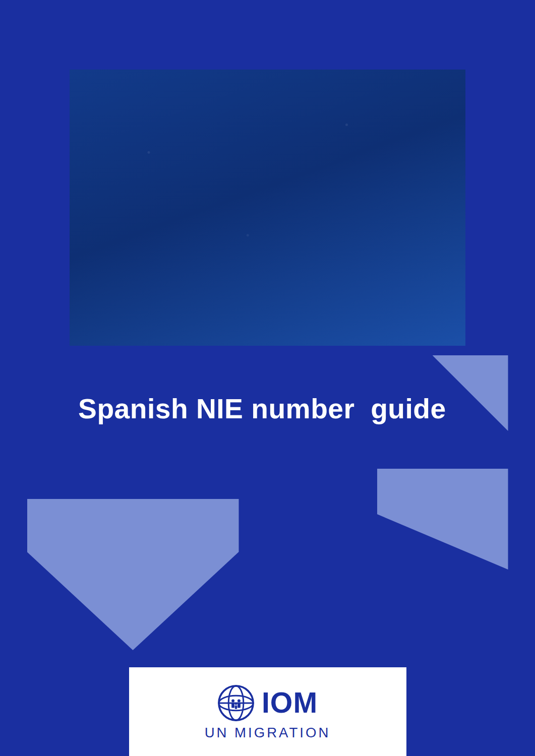Spanish NIE number guide
IOM
UN MIGRATION